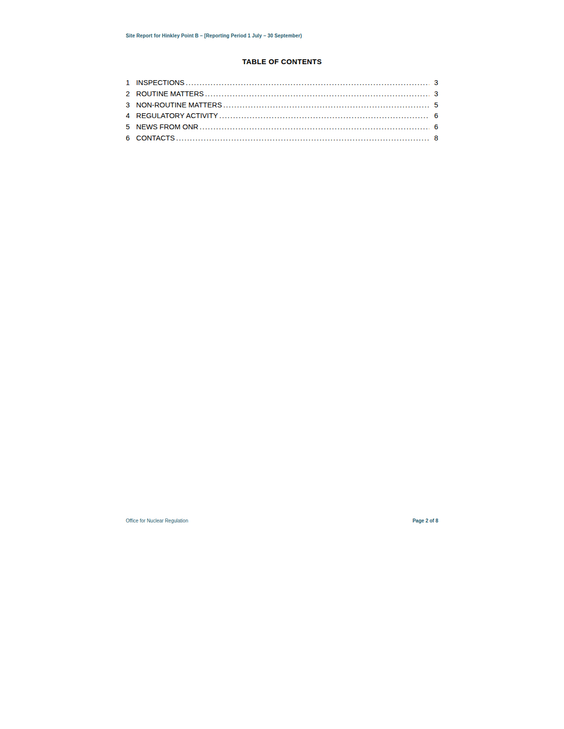Site Report for Hinkley Point B – [Reporting Period 1 July – 30 September)
TABLE OF CONTENTS
1 INSPECTIONS ........................................................................................................... 3
2 ROUTINE MATTERS ................................................................................................. 3
3 NON-ROUTINE MATTERS ............................................................................................. 5
4 REGULATORY ACTIVITY ............................................................................................... 6
5 NEWS FROM ONR ....................................................................................................... 6
6 CONTACTS ................................................................................................................. 8
Office for Nuclear Regulation Page 2 of 8